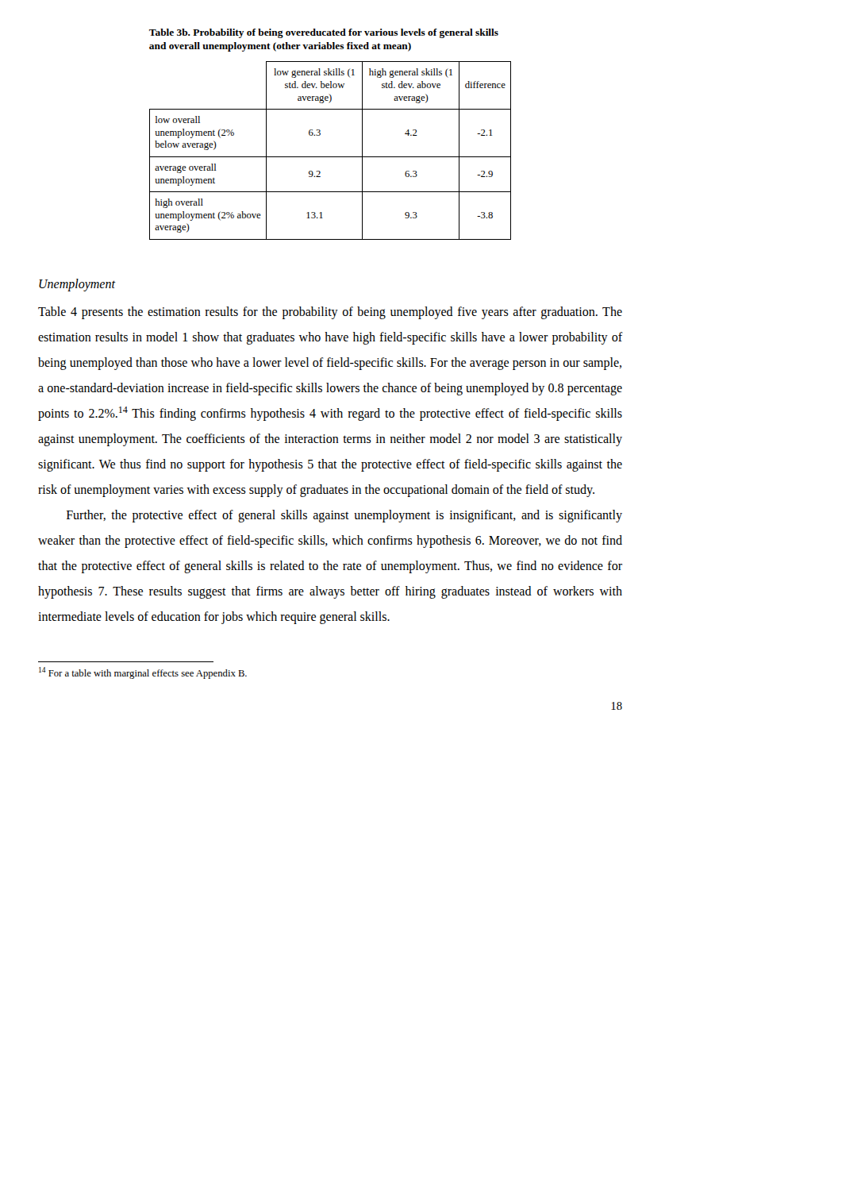Table 3b. Probability of being overeducated for various levels of general skills and overall unemployment (other variables fixed at mean)
| | low general skills (1 std. dev. below average) | high general skills (1 std. dev. above average) | difference |
| --- | --- | --- | --- |
| low overall unemployment (2% below average) | 6.3 | 4.2 | -2.1 |
| average overall unemployment | 9.2 | 6.3 | -2.9 |
| high overall unemployment (2% above average) | 13.1 | 9.3 | -3.8 |
Unemployment
Table 4 presents the estimation results for the probability of being unemployed five years after graduation. The estimation results in model 1 show that graduates who have high field-specific skills have a lower probability of being unemployed than those who have a lower level of field-specific skills. For the average person in our sample, a one-standard-deviation increase in field-specific skills lowers the chance of being unemployed by 0.8 percentage points to 2.2%.14 This finding confirms hypothesis 4 with regard to the protective effect of field-specific skills against unemployment. The coefficients of the interaction terms in neither model 2 nor model 3 are statistically significant. We thus find no support for hypothesis 5 that the protective effect of field-specific skills against the risk of unemployment varies with excess supply of graduates in the occupational domain of the field of study.
Further, the protective effect of general skills against unemployment is insignificant, and is significantly weaker than the protective effect of field-specific skills, which confirms hypothesis 6. Moreover, we do not find that the protective effect of general skills is related to the rate of unemployment. Thus, we find no evidence for hypothesis 7. These results suggest that firms are always better off hiring graduates instead of workers with intermediate levels of education for jobs which require general skills.
14 For a table with marginal effects see Appendix B.
18